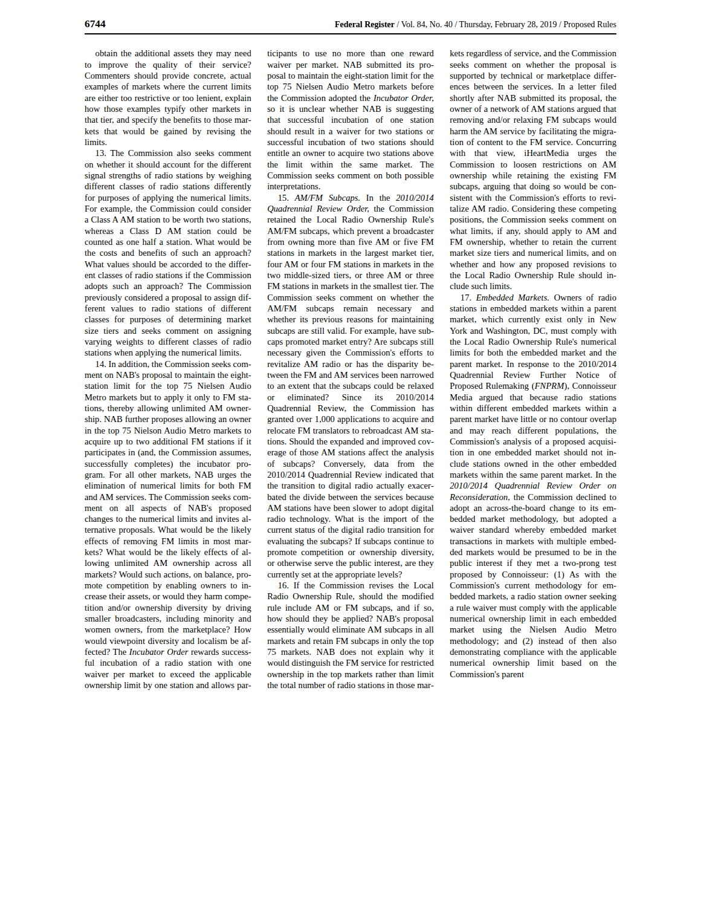6744 Federal Register / Vol. 84, No. 40 / Thursday, February 28, 2019 / Proposed Rules
obtain the additional assets they may need to improve the quality of their service? Commenters should provide concrete, actual examples of markets where the current limits are either too restrictive or too lenient, explain how those examples typify other markets in that tier, and specify the benefits to those markets that would be gained by revising the limits.
13. The Commission also seeks comment on whether it should account for the different signal strengths of radio stations by weighing different classes of radio stations differently for purposes of applying the numerical limits. For example, the Commission could consider a Class A AM station to be worth two stations, whereas a Class D AM station could be counted as one half a station. What would be the costs and benefits of such an approach? What values should be accorded to the different classes of radio stations if the Commission adopts such an approach? The Commission previously considered a proposal to assign different values to radio stations of different classes for purposes of determining market size tiers and seeks comment on assigning varying weights to different classes of radio stations when applying the numerical limits.
14. In addition, the Commission seeks comment on NAB's proposal to maintain the eight-station limit for the top 75 Nielsen Audio Metro markets but to apply it only to FM stations, thereby allowing unlimited AM ownership. NAB further proposes allowing an owner in the top 75 Nielson Audio Metro markets to acquire up to two additional FM stations if it participates in (and, the Commission assumes, successfully completes) the incubator program. For all other markets, NAB urges the elimination of numerical limits for both FM and AM services. The Commission seeks comment on all aspects of NAB's proposed changes to the numerical limits and invites alternative proposals. What would be the likely effects of removing FM limits in most markets? What would be the likely effects of allowing unlimited AM ownership across all markets? Would such actions, on balance, promote competition by enabling owners to increase their assets, or would they harm competition and/or ownership diversity by driving smaller broadcasters, including minority and women owners, from the marketplace? How would viewpoint diversity and localism be affected? The Incubator Order rewards successful incubation of a radio station with one waiver per market to exceed the applicable ownership limit by one station and allows participants to use no more than one reward waiver per market. NAB submitted its proposal to maintain the eight-station limit for the top 75 Nielsen Audio Metro markets before the Commission adopted the Incubator Order, so it is unclear whether NAB is suggesting that successful incubation of one station should result in a waiver for two stations or successful incubation of two stations should entitle an owner to acquire two stations above the limit within the same market. The Commission seeks comment on both possible interpretations.
15. AM/FM Subcaps. In the 2010/2014 Quadrennial Review Order, the Commission retained the Local Radio Ownership Rule's AM/FM subcaps, which prevent a broadcaster from owning more than five AM or five FM stations in markets in the largest market tier, four AM or four FM stations in markets in the two middle-sized tiers, or three AM or three FM stations in markets in the smallest tier. The Commission seeks comment on whether the AM/FM subcaps remain necessary and whether its previous reasons for maintaining subcaps are still valid. For example, have subcaps promoted market entry? Are subcaps still necessary given the Commission's efforts to revitalize AM radio or has the disparity between the FM and AM services been narrowed to an extent that the subcaps could be relaxed or eliminated? Since its 2010/2014 Quadrennial Review, the Commission has granted over 1,000 applications to acquire and relocate FM translators to rebroadcast AM stations. Should the expanded and improved coverage of those AM stations affect the analysis of subcaps? Conversely, data from the 2010/2014 Quadrennial Review indicated that the transition to digital radio actually exacerbated the divide between the services because AM stations have been slower to adopt digital radio technology. What is the import of the current status of the digital radio transition for evaluating the subcaps? If subcaps continue to promote competition or ownership diversity, or otherwise serve the public interest, are they currently set at the appropriate levels?
16. If the Commission revises the Local Radio Ownership Rule, should the modified rule include AM or FM subcaps, and if so, how should they be applied? NAB's proposal essentially would eliminate AM subcaps in all markets and retain FM subcaps in only the top 75 markets. NAB does not explain why it would distinguish the FM service for restricted ownership in the top markets rather than limit the total number of radio stations in those markets regardless of service, and the Commission seeks comment on whether the proposal is supported by technical or marketplace differences between the services. In a letter filed shortly after NAB submitted its proposal, the owner of a network of AM stations argued that removing and/or relaxing FM subcaps would harm the AM service by facilitating the migration of content to the FM service. Concurring with that view, iHeartMedia urges the Commission to loosen restrictions on AM ownership while retaining the existing FM subcaps, arguing that doing so would be consistent with the Commission's efforts to revitalize AM radio. Considering these competing positions, the Commission seeks comment on what limits, if any, should apply to AM and FM ownership, whether to retain the current market size tiers and numerical limits, and on whether and how any proposed revisions to the Local Radio Ownership Rule should include such limits.
17. Embedded Markets. Owners of radio stations in embedded markets within a parent market, which currently exist only in New York and Washington, DC, must comply with the Local Radio Ownership Rule's numerical limits for both the embedded market and the parent market. In response to the 2010/2014 Quadrennial Review Further Notice of Proposed Rulemaking (FNPRM), Connoisseur Media argued that because radio stations within different embedded markets within a parent market have little or no contour overlap and may reach different populations, the Commission's analysis of a proposed acquisition in one embedded market should not include stations owned in the other embedded markets within the same parent market. In the 2010/2014 Quadrennial Review Order on Reconsideration, the Commission declined to adopt an across-the-board change to its embedded market methodology, but adopted a waiver standard whereby embedded market transactions in markets with multiple embedded markets would be presumed to be in the public interest if they met a two-prong test proposed by Connoisseur: (1) As with the Commission's current methodology for embedded markets, a radio station owner seeking a rule waiver must comply with the applicable numerical ownership limit in each embedded market using the Nielsen Audio Metro methodology; and (2) instead of then also demonstrating compliance with the applicable numerical ownership limit based on the Commission's parent